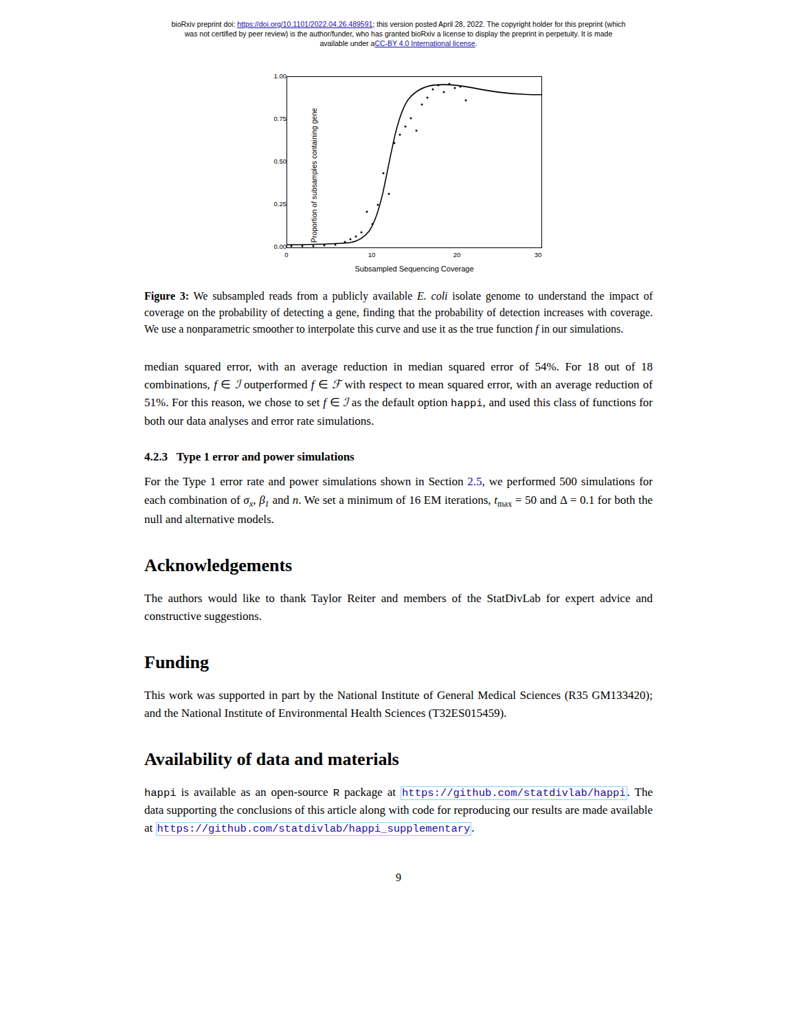bioRxiv preprint doi: https://doi.org/10.1101/2022.04.26.489591; this version posted April 28, 2022. The copyright holder for this preprint (which
was not certified by peer review) is the author/funder, who has granted bioRxiv a license to display the preprint in perpetuity. It is made
available under aCC-BY 4.0 International license.
Proportion of subsamples containing gene
1.00
0.75
0.50
0.25
0.00
0
10
20
30
Subsampled Sequencing Coverage
Figure 3: We subsampled reads from a publicly available E. coli isolate genome to understand the impact of coverage on the probability of detecting a gene, finding that the probability of detection increases with coverage. We use a nonparametric smoother to interpolate this curve and use it as the true function f in our simulations.
median squared error, with an average reduction in median squared error of 54%. For 18 out of 18 combinations, f ∈ ℐ outperformed f ∈ ℱ with respect to mean squared error, with an average reduction of 51%. For this reason, we chose to set f ∈ ℐ as the default option happi, and used this class of functions for both our data analyses and error rate simulations.
4.2.3 Type 1 error and power simulations
For the Type 1 error rate and power simulations shown in Section 2.5, we performed 500 simulations for each combination of σx, β1 and n. We set a minimum of 16 EM iterations, tmax = 50 and Δ = 0.1 for both the null and alternative models.
Acknowledgements
The authors would like to thank Taylor Reiter and members of the StatDivLab for expert advice and constructive suggestions.
Funding
This work was supported in part by the National Institute of General Medical Sciences (R35 GM133420); and the National Institute of Environmental Health Sciences (T32ES015459).
Availability of data and materials
happi is available as an open-source R package at https://github.com/statdivlab/happi. The data supporting the conclusions of this article along with code for reproducing our results are made available at https://github.com/statdivlab/happi_supplementary.
9